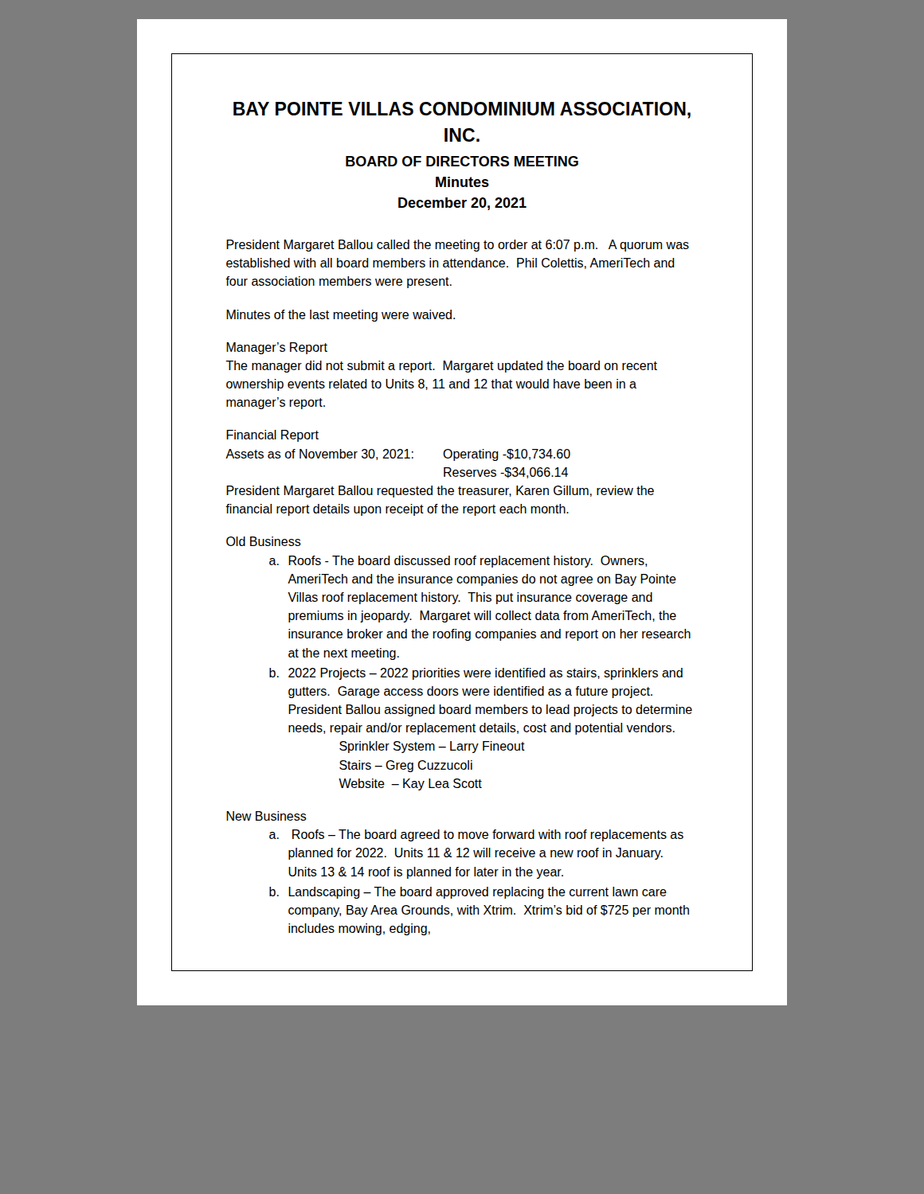BAY POINTE VILLAS CONDOMINIUM ASSOCIATION, INC.
BOARD OF DIRECTORS MEETING
Minutes
December 20, 2021
President Margaret Ballou called the meeting to order at 6:07 p.m. A quorum was established with all board members in attendance. Phil Colettis, AmeriTech and four association members were present.
Minutes of the last meeting were waived.
Manager’s Report
The manager did not submit a report. Margaret updated the board on recent ownership events related to Units 8, 11 and 12 that would have been in a manager’s report.
Financial Report
Assets as of November 30, 2021:
Operating -$10,734.60
Reserves -$34,066.14
President Margaret Ballou requested the treasurer, Karen Gillum, review the financial report details upon receipt of the report each month.
Old Business
Roofs - The board discussed roof replacement history. Owners, AmeriTech and the insurance companies do not agree on Bay Pointe Villas roof replacement history. This put insurance coverage and premiums in jeopardy. Margaret will collect data from AmeriTech, the insurance broker and the roofing companies and report on her research at the next meeting.
2022 Projects – 2022 priorities were identified as stairs, sprinklers and gutters. Garage access doors were identified as a future project. President Ballou assigned board members to lead projects to determine needs, repair and/or replacement details, cost and potential vendors.
Sprinkler System – Larry Fineout
Stairs – Greg Cuzzucoli
Website – Kay Lea Scott
New Business
Roofs – The board agreed to move forward with roof replacements as planned for 2022. Units 11 & 12 will receive a new roof in January. Units 13 & 14 roof is planned for later in the year.
Landscaping – The board approved replacing the current lawn care company, Bay Area Grounds, with Xtrim. Xtrim’s bid of $725 per month includes mowing, edging,